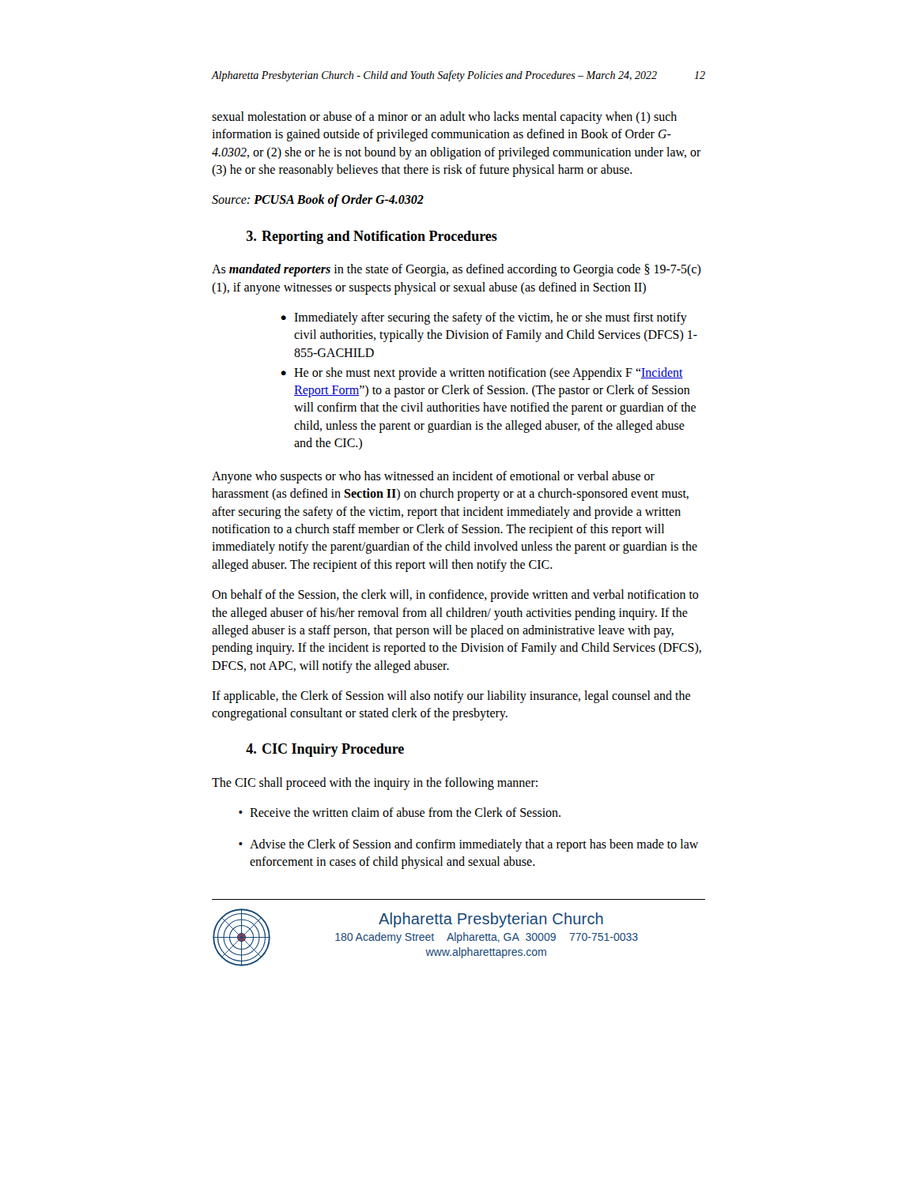Alpharetta Presbyterian Church - Child and Youth Safety Policies and Procedures – March 24, 2022
12
sexual molestation or abuse of a minor or an adult who lacks mental capacity when (1) such information is gained outside of privileged communication as defined in Book of Order G-4.0302, or (2) she or he is not bound by an obligation of privileged communication under law, or (3) he or she reasonably believes that there is risk of future physical harm or abuse.
Source: PCUSA Book of Order G-4.0302
3. Reporting and Notification Procedures
As mandated reporters in the state of Georgia, as defined according to Georgia code § 19-7-5(c)(1), if anyone witnesses or suspects physical or sexual abuse (as defined in Section II)
Immediately after securing the safety of the victim, he or she must first notify civil authorities, typically the Division of Family and Child Services (DFCS) 1-855-GACHILD
He or she must next provide a written notification (see Appendix F “Incident Report Form”) to a pastor or Clerk of Session. (The pastor or Clerk of Session will confirm that the civil authorities have notified the parent or guardian of the child, unless the parent or guardian is the alleged abuser, of the alleged abuse and the CIC.)
Anyone who suspects or who has witnessed an incident of emotional or verbal abuse or harassment (as defined in Section II) on church property or at a church-sponsored event must, after securing the safety of the victim, report that incident immediately and provide a written notification to a church staff member or Clerk of Session. The recipient of this report will immediately notify the parent/guardian of the child involved unless the parent or guardian is the alleged abuser. The recipient of this report will then notify the CIC.
On behalf of the Session, the clerk will, in confidence, provide written and verbal notification to the alleged abuser of his/her removal from all children/ youth activities pending inquiry. If the alleged abuser is a staff person, that person will be placed on administrative leave with pay, pending inquiry. If the incident is reported to the Division of Family and Child Services (DFCS), DFCS, not APC, will notify the alleged abuser.
If applicable, the Clerk of Session will also notify our liability insurance, legal counsel and the congregational consultant or stated clerk of the presbytery.
4. CIC Inquiry Procedure
The CIC shall proceed with the inquiry in the following manner:
Receive the written claim of abuse from the Clerk of Session.
Advise the Clerk of Session and confirm immediately that a report has been made to law enforcement in cases of child physical and sexual abuse.
Alpharetta Presbyterian Church
180 Academy Street Alpharetta, GA 30009 770-751-0033 www.alpharettapres.com